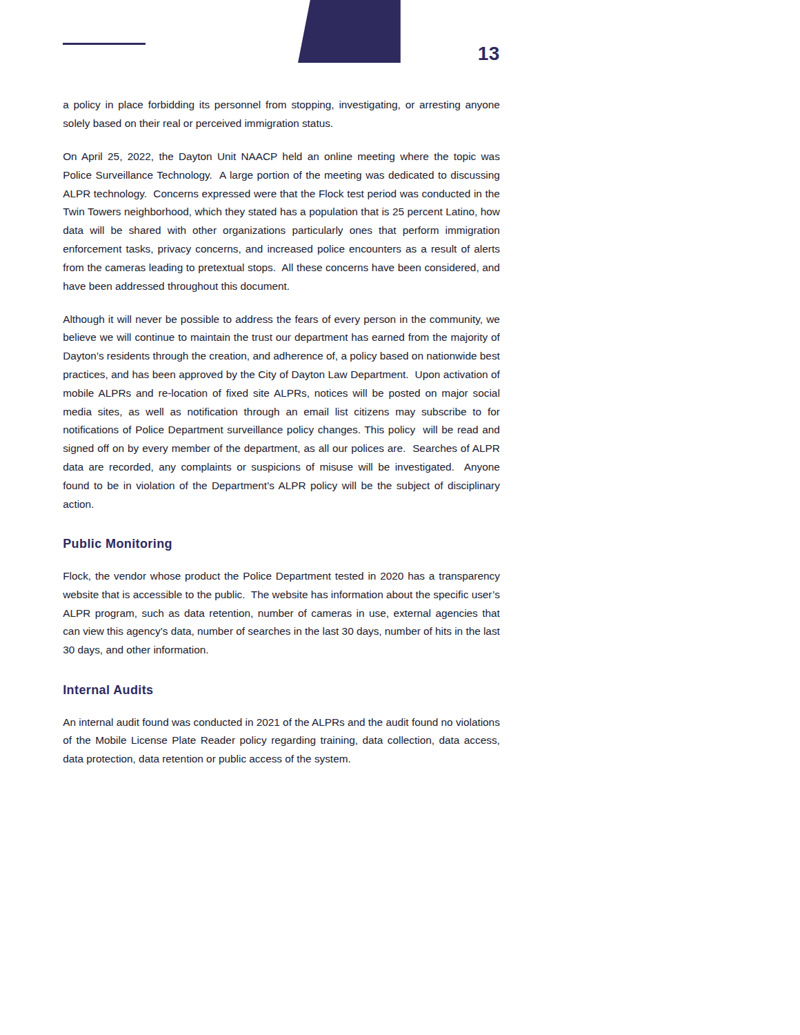13
a policy in place forbidding its personnel from stopping, investigating, or arresting anyone solely based on their real or perceived immigration status.
On April 25, 2022, the Dayton Unit NAACP held an online meeting where the topic was Police Surveillance Technology. A large portion of the meeting was dedicated to discussing ALPR technology. Concerns expressed were that the Flock test period was conducted in the Twin Towers neighborhood, which they stated has a population that is 25 percent Latino, how data will be shared with other organizations particularly ones that perform immigration enforcement tasks, privacy concerns, and increased police encounters as a result of alerts from the cameras leading to pretextual stops. All these concerns have been considered, and have been addressed throughout this document.
Although it will never be possible to address the fears of every person in the community, we believe we will continue to maintain the trust our department has earned from the majority of Dayton’s residents through the creation, and adherence of, a policy based on nationwide best practices, and has been approved by the City of Dayton Law Department. Upon activation of mobile ALPRs and re-location of fixed site ALPRs, notices will be posted on major social media sites, as well as notification through an email list citizens may subscribe to for notifications of Police Department surveillance policy changes. This policy will be read and signed off on by every member of the department, as all our polices are. Searches of ALPR data are recorded, any complaints or suspicions of misuse will be investigated. Anyone found to be in violation of the Department’s ALPR policy will be the subject of disciplinary action.
Public Monitoring
Flock, the vendor whose product the Police Department tested in 2020 has a transparency website that is accessible to the public. The website has information about the specific user’s ALPR program, such as data retention, number of cameras in use, external agencies that can view this agency’s data, number of searches in the last 30 days, number of hits in the last 30 days, and other information.
Internal Audits
An internal audit found was conducted in 2021 of the ALPRs and the audit found no violations of the Mobile License Plate Reader policy regarding training, data collection, data access, data protection, data retention or public access of the system.